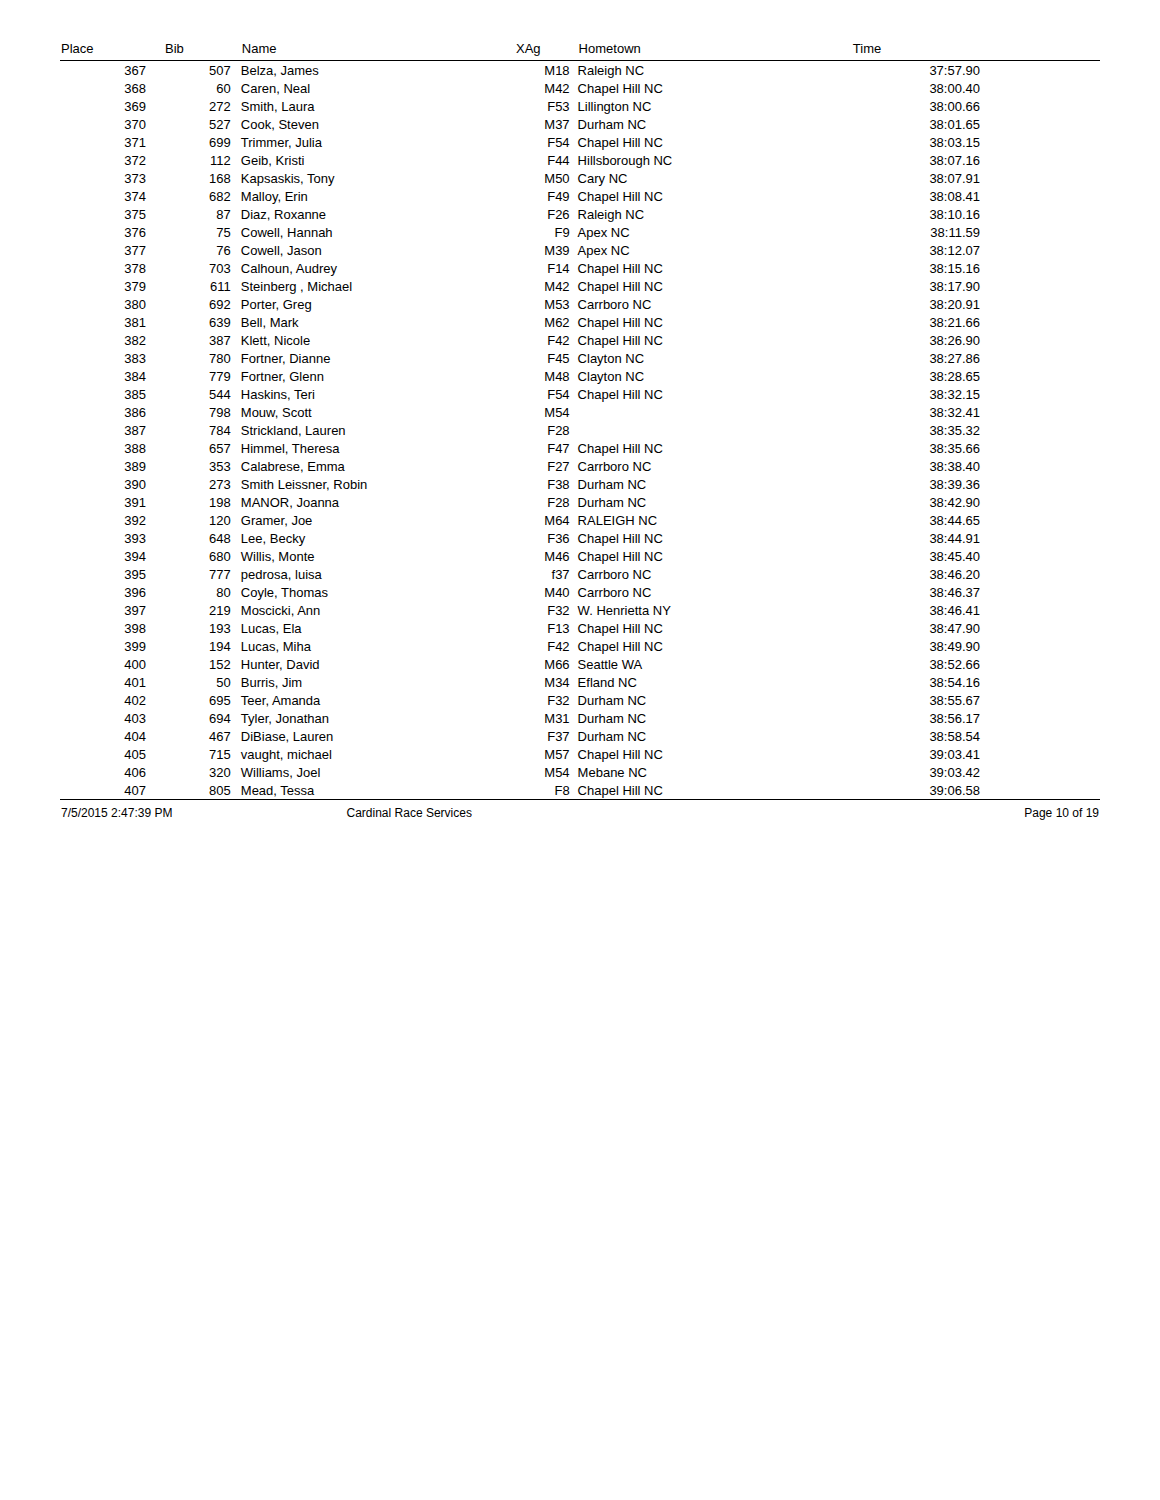| Place | Bib | Name | XAg | Hometown | Time |
| --- | --- | --- | --- | --- | --- |
| 367 | 507 | Belza, James | M18 | Raleigh NC | 37:57.90 |
| 368 | 60 | Caren, Neal | M42 | Chapel Hill NC | 38:00.40 |
| 369 | 272 | Smith, Laura | F53 | Lillington NC | 38:00.66 |
| 370 | 527 | Cook, Steven | M37 | Durham NC | 38:01.65 |
| 371 | 699 | Trimmer, Julia | F54 | Chapel Hill NC | 38:03.15 |
| 372 | 112 | Geib, Kristi | F44 | Hillsborough NC | 38:07.16 |
| 373 | 168 | Kapsaskis, Tony | M50 | Cary NC | 38:07.91 |
| 374 | 682 | Malloy, Erin | F49 | Chapel Hill NC | 38:08.41 |
| 375 | 87 | Diaz, Roxanne | F26 | Raleigh NC | 38:10.16 |
| 376 | 75 | Cowell, Hannah | F9 | Apex NC | 38:11.59 |
| 377 | 76 | Cowell, Jason | M39 | Apex NC | 38:12.07 |
| 378 | 703 | Calhoun, Audrey | F14 | Chapel Hill NC | 38:15.16 |
| 379 | 611 | Steinberg , Michael | M42 | Chapel Hill NC | 38:17.90 |
| 380 | 692 | Porter, Greg | M53 | Carrboro NC | 38:20.91 |
| 381 | 639 | Bell, Mark | M62 | Chapel Hill NC | 38:21.66 |
| 382 | 387 | Klett, Nicole | F42 | Chapel Hill NC | 38:26.90 |
| 383 | 780 | Fortner, Dianne | F45 | Clayton NC | 38:27.86 |
| 384 | 779 | Fortner, Glenn | M48 | Clayton NC | 38:28.65 |
| 385 | 544 | Haskins, Teri | F54 | Chapel Hill NC | 38:32.15 |
| 386 | 798 | Mouw, Scott | M54 | | 38:32.41 |
| 387 | 784 | Strickland, Lauren | F28 | | 38:35.32 |
| 388 | 657 | Himmel, Theresa | F47 | Chapel Hill NC | 38:35.66 |
| 389 | 353 | Calabrese, Emma | F27 | Carrboro NC | 38:38.40 |
| 390 | 273 | Smith Leissner, Robin | F38 | Durham NC | 38:39.36 |
| 391 | 198 | MANOR, Joanna | F28 | Durham NC | 38:42.90 |
| 392 | 120 | Gramer, Joe | M64 | RALEIGH NC | 38:44.65 |
| 393 | 648 | Lee, Becky | F36 | Chapel Hill NC | 38:44.91 |
| 394 | 680 | Willis, Monte | M46 | Chapel Hill NC | 38:45.40 |
| 395 | 777 | pedrosa, luisa | f37 | Carrboro NC | 38:46.20 |
| 396 | 80 | Coyle, Thomas | M40 | Carrboro NC | 38:46.37 |
| 397 | 219 | Moscicki, Ann | F32 | W. Henrietta NY | 38:46.41 |
| 398 | 193 | Lucas, Ela | F13 | Chapel Hill NC | 38:47.90 |
| 399 | 194 | Lucas, Miha | F42 | Chapel Hill NC | 38:49.90 |
| 400 | 152 | Hunter, David | M66 | Seattle WA | 38:52.66 |
| 401 | 50 | Burris, Jim | M34 | Efland NC | 38:54.16 |
| 402 | 695 | Teer, Amanda | F32 | Durham NC | 38:55.67 |
| 403 | 694 | Tyler, Jonathan | M31 | Durham NC | 38:56.17 |
| 404 | 467 | DiBiase, Lauren | F37 | Durham NC | 38:58.54 |
| 405 | 715 | vaught, michael | M57 | Chapel Hill NC | 39:03.41 |
| 406 | 320 | Williams, Joel | M54 | Mebane NC | 39:03.42 |
| 407 | 805 | Mead, Tessa | F8 | Chapel Hill NC | 39:06.58 |
| 7/5/2015 2:47:39 PM | Cardinal Race Services | Page 10 of 19 |